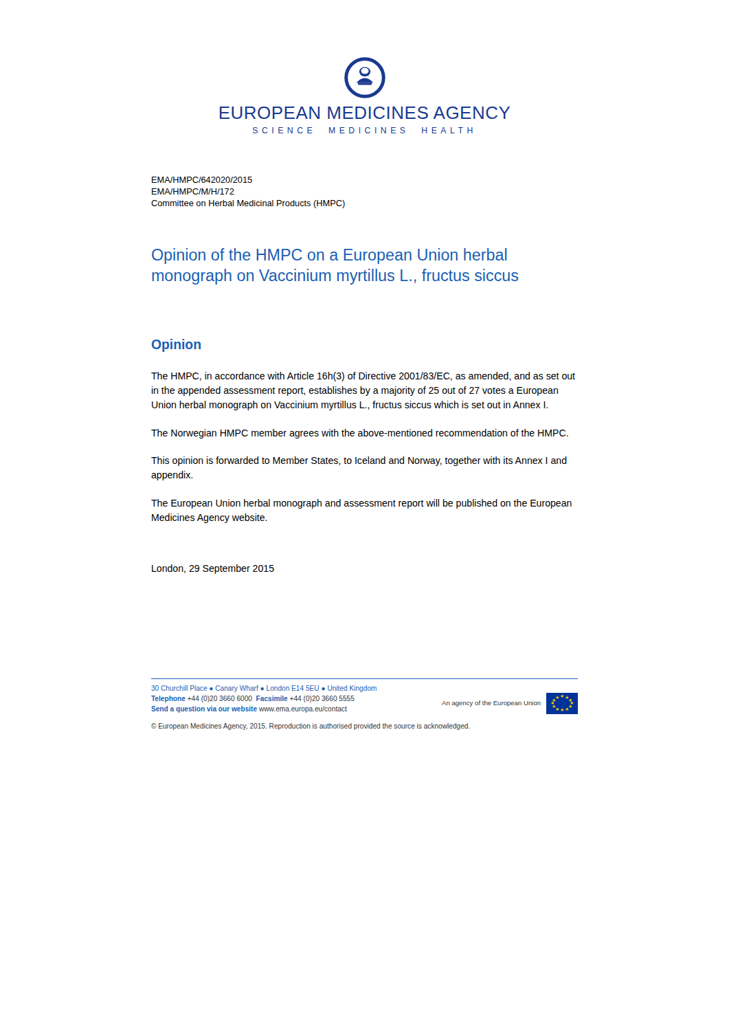EUROPEAN MEDICINES AGENCY
SCIENCE MEDICINES HEALTH
EMA/HMPC/642020/2015
EMA/HMPC/M/H/172
Committee on Herbal Medicinal Products (HMPC)
Opinion of the HMPC on a European Union herbal monograph on Vaccinium myrtillus L., fructus siccus
Opinion
The HMPC, in accordance with Article 16h(3) of Directive 2001/83/EC, as amended, and as set out in the appended assessment report, establishes by a majority of 25 out of 27 votes a European Union herbal monograph on Vaccinium myrtillus L., fructus siccus which is set out in Annex I.
The Norwegian HMPC member agrees with the above-mentioned recommendation of the HMPC.
This opinion is forwarded to Member States, to Iceland and Norway, together with its Annex I and appendix.
The European Union herbal monograph and assessment report will be published on the European Medicines Agency website.
London, 29 September 2015
30 Churchill Place ● Canary Wharf ● London E14 5EU ● United Kingdom
Telephone +44 (0)20 3660 6000 Facsimile +44 (0)20 3660 5555
Send a question via our website www.ema.europa.eu/contact
An agency of the European Union ★ ★ ★ ★ ★ ★ ★ ★ ★ ★ ★ ★
© European Medicines Agency, 2015. Reproduction is authorised provided the source is acknowledged.